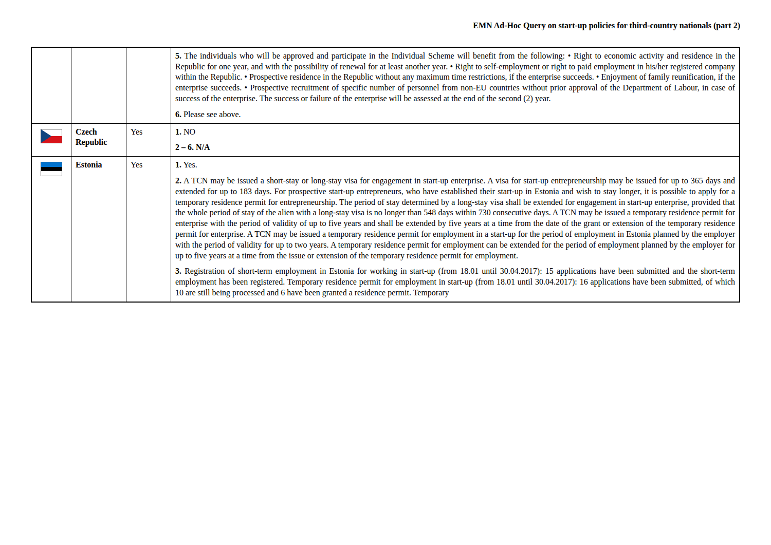EMN Ad-Hoc Query on start-up policies for third-country nationals (part 2)
| | | | 5. The individuals who will be approved and participate in the Individual Scheme will benefit from the following: • Right to economic activity and residence in the Republic for one year, and with the possibility of renewal for at least another year. • Right to self-employment or right to paid employment in his/her registered company within the Republic. • Prospective residence in the Republic without any maximum time restrictions, if the enterprise succeeds. • Enjoyment of family reunification, if the enterprise succeeds. • Prospective recruitment of specific number of personnel from non-EU countries without prior approval of the Department of Labour, in case of success of the enterprise. The success or failure of the enterprise will be assessed at the end of the second (2) year. 6. Please see above. |
| | Czech Republic | Yes | 1. NO 2 – 6. N/A |
| | Estonia | Yes | 1. Yes. 2. A TCN may be issued a short-stay or long-stay visa for engagement in start-up enterprise. A visa for start-up entrepreneurship may be issued for up to 365 days and extended for up to 183 days. For prospective start-up entrepreneurs, who have established their start-up in Estonia and wish to stay longer, it is possible to apply for a temporary residence permit for entrepreneurship. The period of stay determined by a long-stay visa shall be extended for engagement in start-up enterprise, provided that the whole period of stay of the alien with a long-stay visa is no longer than 548 days within 730 consecutive days. A TCN may be issued a temporary residence permit for enterprise with the period of validity of up to five years and shall be extended by five years at a time from the date of the grant or extension of the temporary residence permit for enterprise. A TCN may be issued a temporary residence permit for employment in a start-up for the period of employment in Estonia planned by the employer with the period of validity for up to two years. A temporary residence permit for employment can be extended for the period of employment planned by the employer for up to five years at a time from the issue or extension of the temporary residence permit for employment. 3. Registration of short-term employment in Estonia for working in start-up (from 18.01 until 30.04.2017): 15 applications have been submitted and the short-term employment has been registered. Temporary residence permit for employment in start-up (from 18.01 until 30.04.2017): 16 applications have been submitted, of which 10 are still being processed and 6 have been granted a residence permit. Temporary |